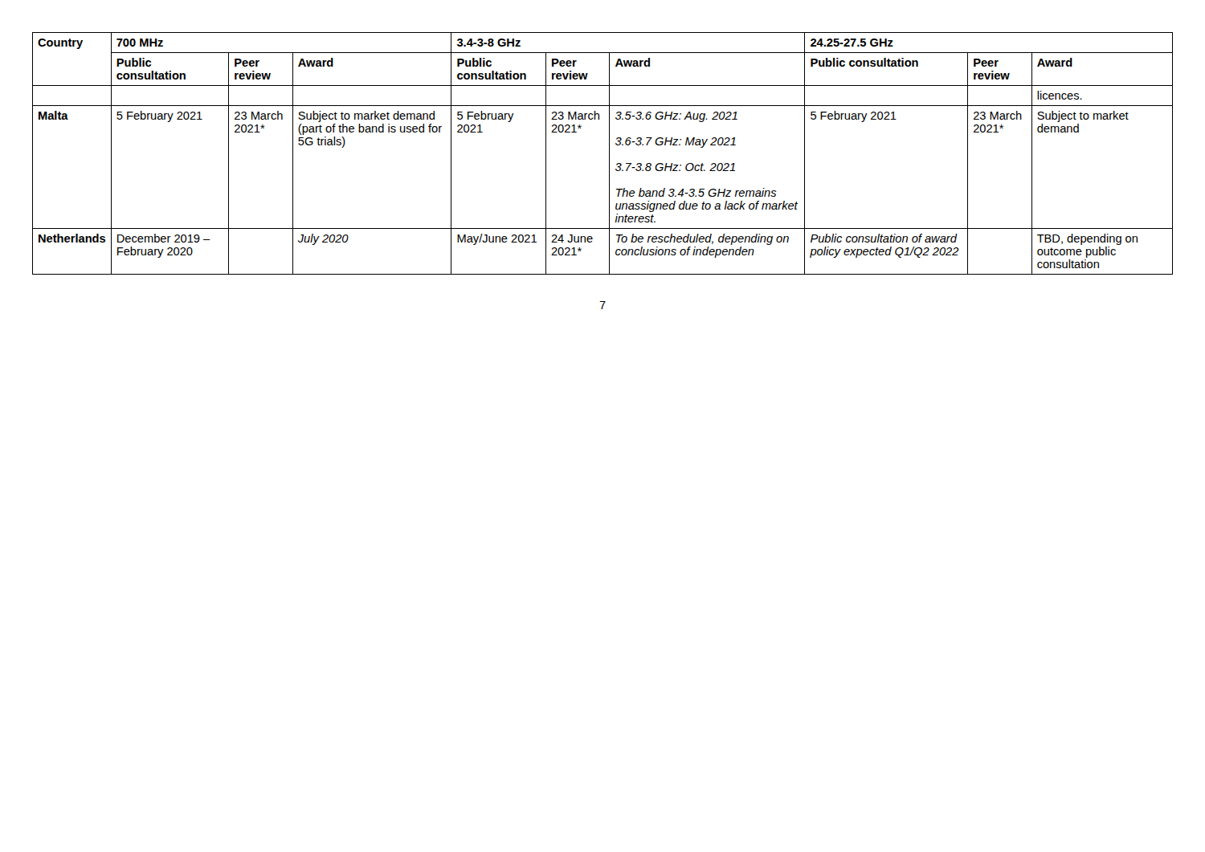| Country | 700 MHz | 3.4-3-8 GHz | 24.25-27.5 GHz |
| --- | --- | --- | --- |
| Public consultation | Peer review | Award | Public consultation | Peer review | Award | Public consultation | Peer review | Award |
| | | | | | | | | | licences. |
| Malta | 5 February 2021 | 23 March 2021* | Subject to market demand (part of the band is used for 5G trials) | 5 February 2021 | 23 March 2021* | 3.5-3.6 GHz: Aug. 2021 3.6-3.7 GHz: May 2021 3.7-3.8 GHz: Oct. 2021 The band 3.4-3.5 GHz remains unassigned due to a lack of market interest. | 5 February 2021 | 23 March 2021* | Subject to market demand |
| Netherlands | December 2019 – February 2020 | | July 2020 | May/June 2021 | 24 June 2021* | To be rescheduled, depending on conclusions of independen | Public consultation of award policy expected Q1/Q2 2022 | | TBD, depending on outcome public consultation |
7